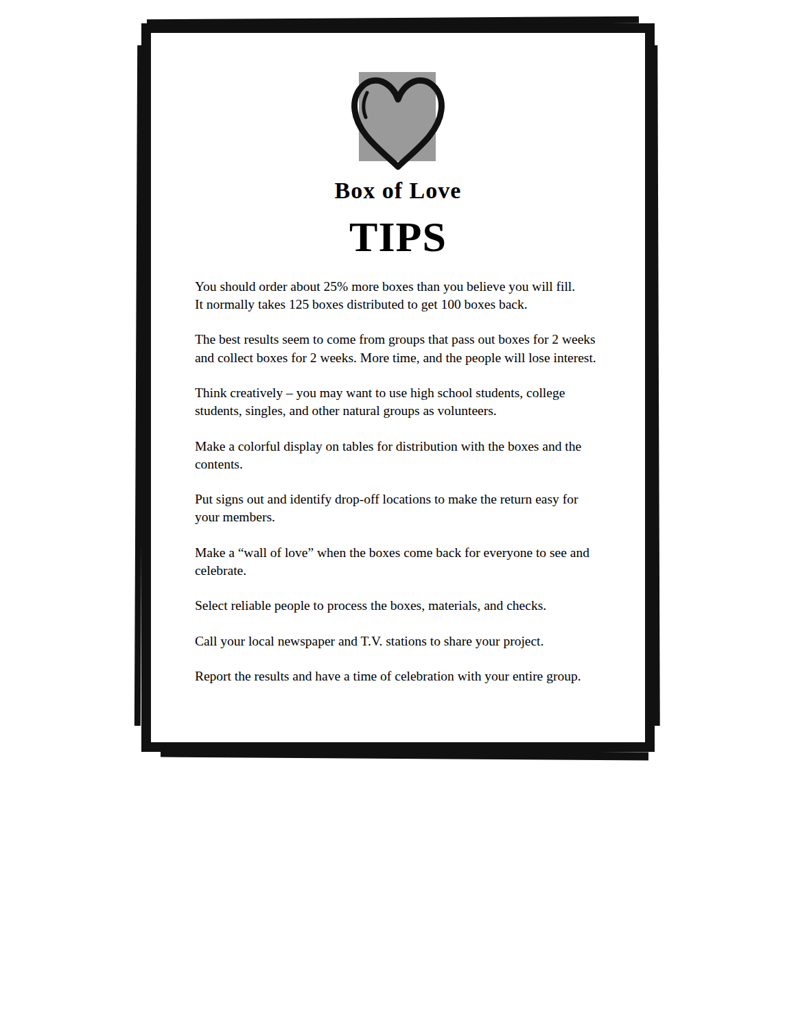Box of Love
TIPS
You should order about 25% more boxes than you believe you will fill. It normally takes 125 boxes distributed to get 100 boxes back.
The best results seem to come from groups that pass out boxes for 2 weeks and collect boxes for 2 weeks. More time, and the people will lose interest.
Think creatively – you may want to use high school students, college students, singles, and other natural groups as volunteers.
Make a colorful display on tables for distribution with the boxes and the contents.
Put signs out and identify drop-off locations to make the return easy for your members.
Make a “wall of love” when the boxes come back for everyone to see and celebrate.
Select reliable people to process the boxes, materials, and checks.
Call your local newspaper and T.V. stations to share your project.
Report the results and have a time of celebration with your entire group.